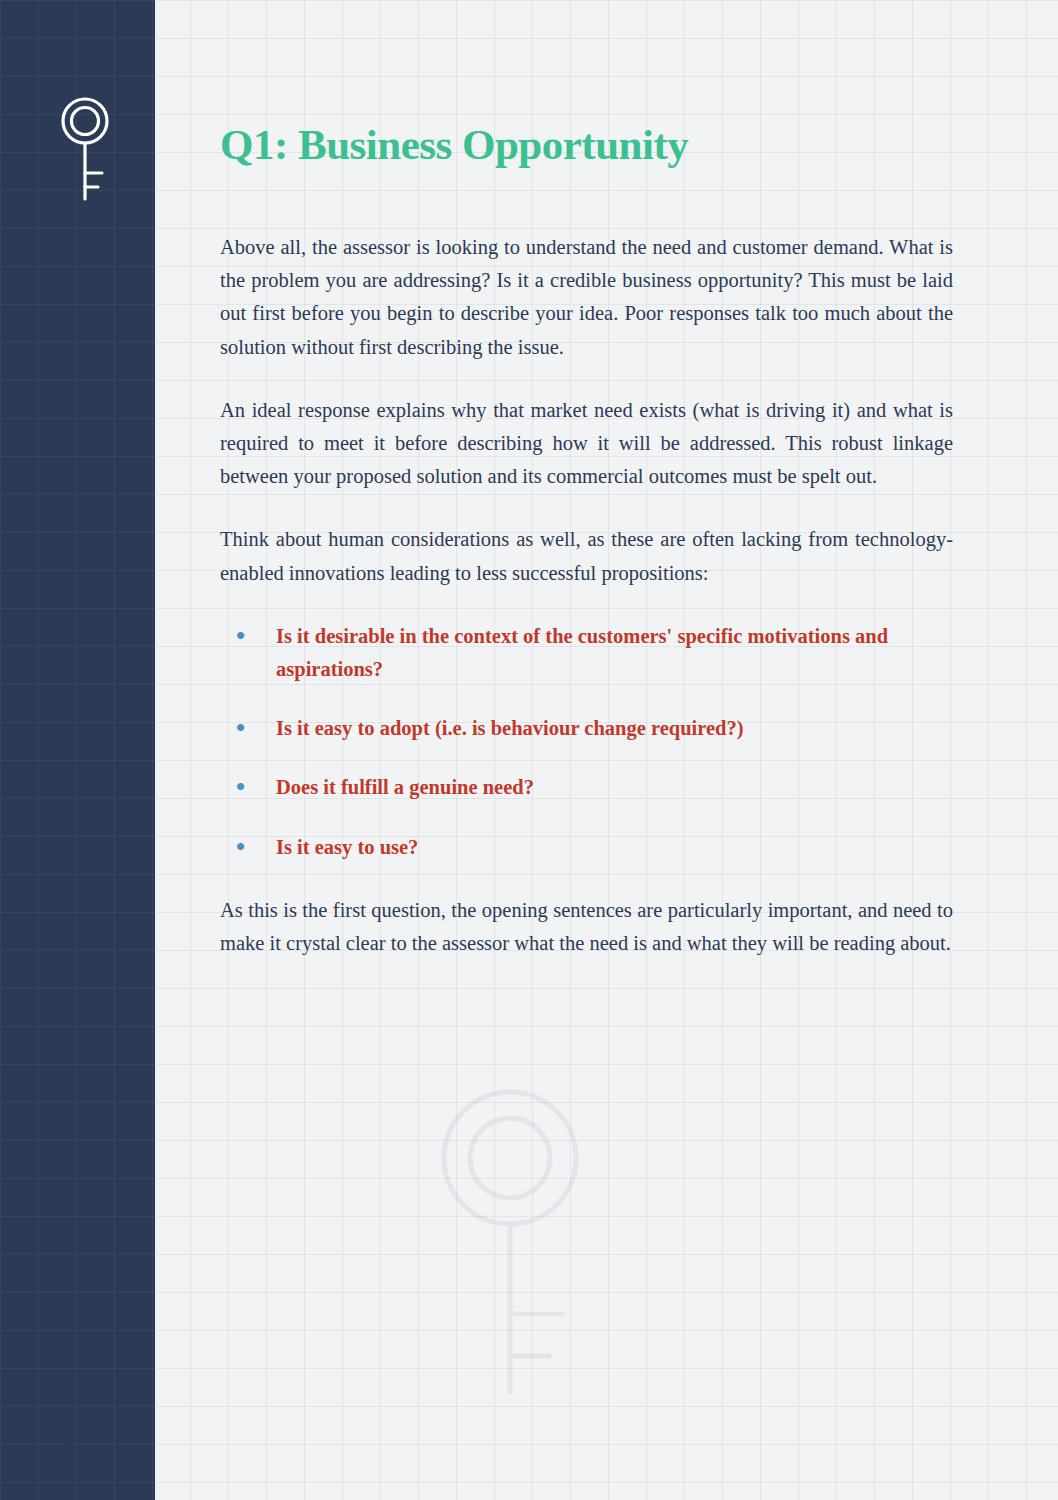Q1: Business Opportunity
Above all, the assessor is looking to understand the need and customer demand. What is the problem you are addressing? Is it a credible business opportunity? This must be laid out first before you begin to describe your idea. Poor responses talk too much about the solution without first describing the issue.
An ideal response explains why that market need exists (what is driving it) and what is required to meet it before describing how it will be addressed. This robust linkage between your proposed solution and its commercial outcomes must be spelt out.
Think about human considerations as well, as these are often lacking from technology-enabled innovations leading to less successful propositions:
Is it desirable in the context of the customers' specific motivations and aspirations?
Is it easy to adopt (i.e. is behaviour change required?)
Does it fulfill a genuine need?
Is it easy to use?
As this is the first question, the opening sentences are particularly important, and need to make it crystal clear to the assessor what the need is and what they will be reading about.
6